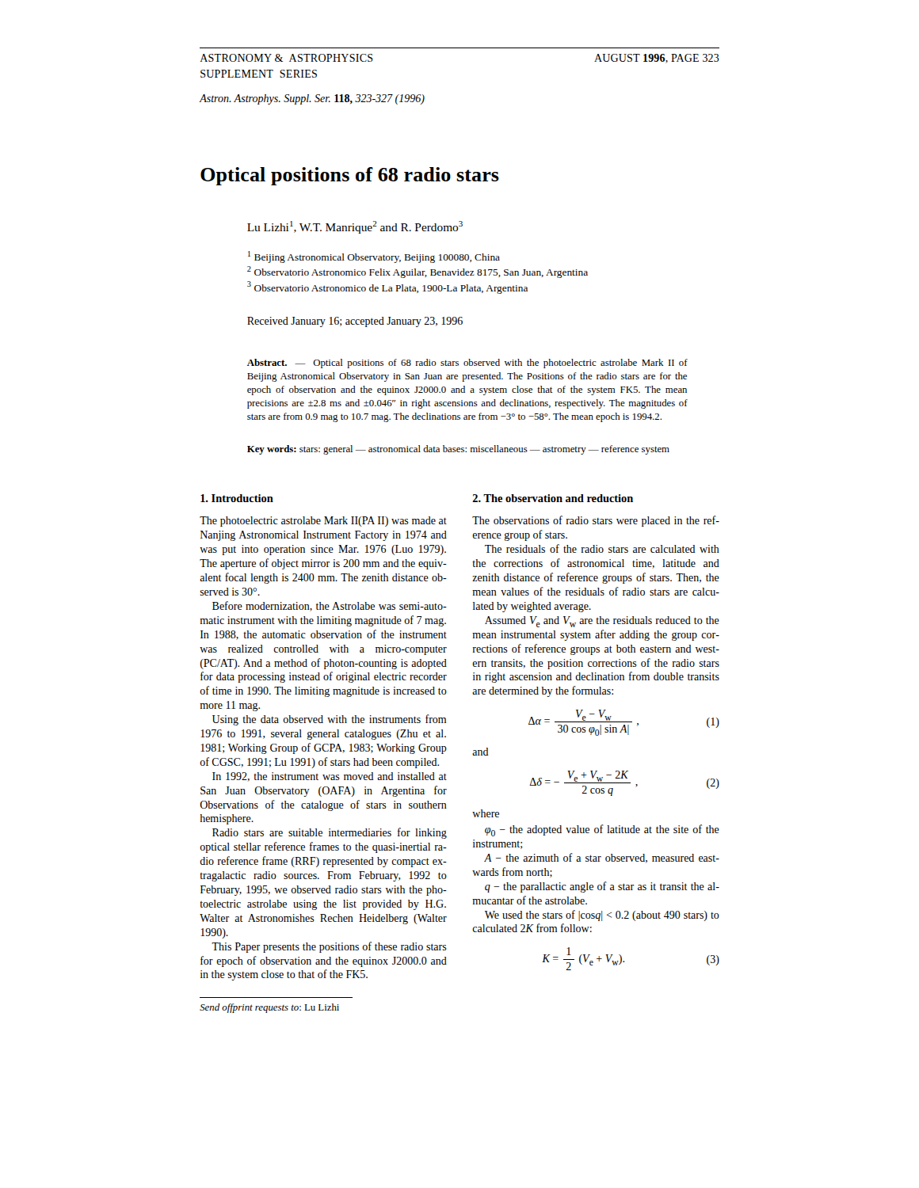ASTRONOMY & ASTROPHYSICS
AUGUST 1996, PAGE 323
SUPPLEMENT SERIES
Astron. Astrophys. Suppl. Ser. 118, 323-327 (1996)
Optical positions of 68 radio stars
Lu Lizhi1, W.T. Manrique2 and R. Perdomo3
1Beijing Astronomical Observatory, Beijing 100080, China
2Observatorio Astronomico Felix Aguilar, Benavidez 8175, San Juan, Argentina
3Observatorio Astronomico de La Plata, 1900-La Plata, Argentina
Received January 16; accepted January 23, 1996
Abstract. — Optical positions of 68 radio stars observed with the photoelectric astrolabe Mark II of Beijing Astronomical Observatory in San Juan are presented. The Positions of the radio stars are for the epoch of observation and the equinox J2000.0 and a system close that of the system FK5. The mean precisions are ±2.8 ms and ±0.046″ in right ascensions and declinations, respectively. The magnitudes of stars are from 0.9 mag to 10.7 mag. The declinations are from −3° to −58°. The mean epoch is 1994.2.
Key words: stars: general — astronomical data bases: miscellaneous — astrometry — reference system
1. Introduction
The photoelectric astrolabe Mark II(PA II) was made at Nanjing Astronomical Instrument Factory in 1974 and was put into operation since Mar. 1976 (Luo 1979). The aperture of object mirror is 200 mm and the equivalent focal length is 2400 mm. The zenith distance observed is 30°.
Before modernization, the Astrolabe was semi-automatic instrument with the limiting magnitude of 7 mag. In 1988, the automatic observation of the instrument was realized controlled with a micro-computer (PC/AT). And a method of photon-counting is adopted for data processing instead of original electric recorder of time in 1990. The limiting magnitude is increased to more 11 mag.
Using the data observed with the instruments from 1976 to 1991, several general catalogues (Zhu et al. 1981; Working Group of GCPA, 1983; Working Group of CGSC, 1991; Lu 1991) of stars had been compiled.
In 1992, the instrument was moved and installed at San Juan Observatory (OAFA) in Argentina for Observations of the catalogue of stars in southern hemisphere.
Radio stars are suitable intermediaries for linking optical stellar reference frames to the quasi-inertial radio reference frame (RRF) represented by compact extragalactic radio sources. From February, 1992 to February, 1995, we observed radio stars with the photoelectric astrolabe using the list provided by H.G. Walter at Astronomishes Rechen Heidelberg (Walter 1990).
This Paper presents the positions of these radio stars for epoch of observation and the equinox J2000.0 and in the system close to that of the FK5.
Send offprint requests to: Lu Lizhi
2. The observation and reduction
The observations of radio stars were placed in the reference group of stars.
The residuals of the radio stars are calculated with the corrections of astronomical time, latitude and zenith distance of reference groups of stars. Then, the mean values of the residuals of radio stars are calculated by weighted average.
Assumed Ve and Vw are the residuals reduced to the mean instrumental system after adding the group corrections of reference groups at both eastern and western transits, the position corrections of the radio stars in right ascension and declination from double transits are determined by the formulas:
Δα = Ve − Vw 30 cos φ0| sin A| ,
(1)
and
Δδ = − Ve + Vw − 2K 2 cos q ,
(2)
where
φ0 − the adopted value of latitude at the site of the instrument;
A − the azimuth of a star observed, measured eastwards from north;
q − the parallactic angle of a star as it transit the almucantar of the astrolabe.
We used the stars of |cosq| < 0.2 (about 490 stars) to calculated 2K from follow:
K = 1 2 (Ve + Vw).
(3)